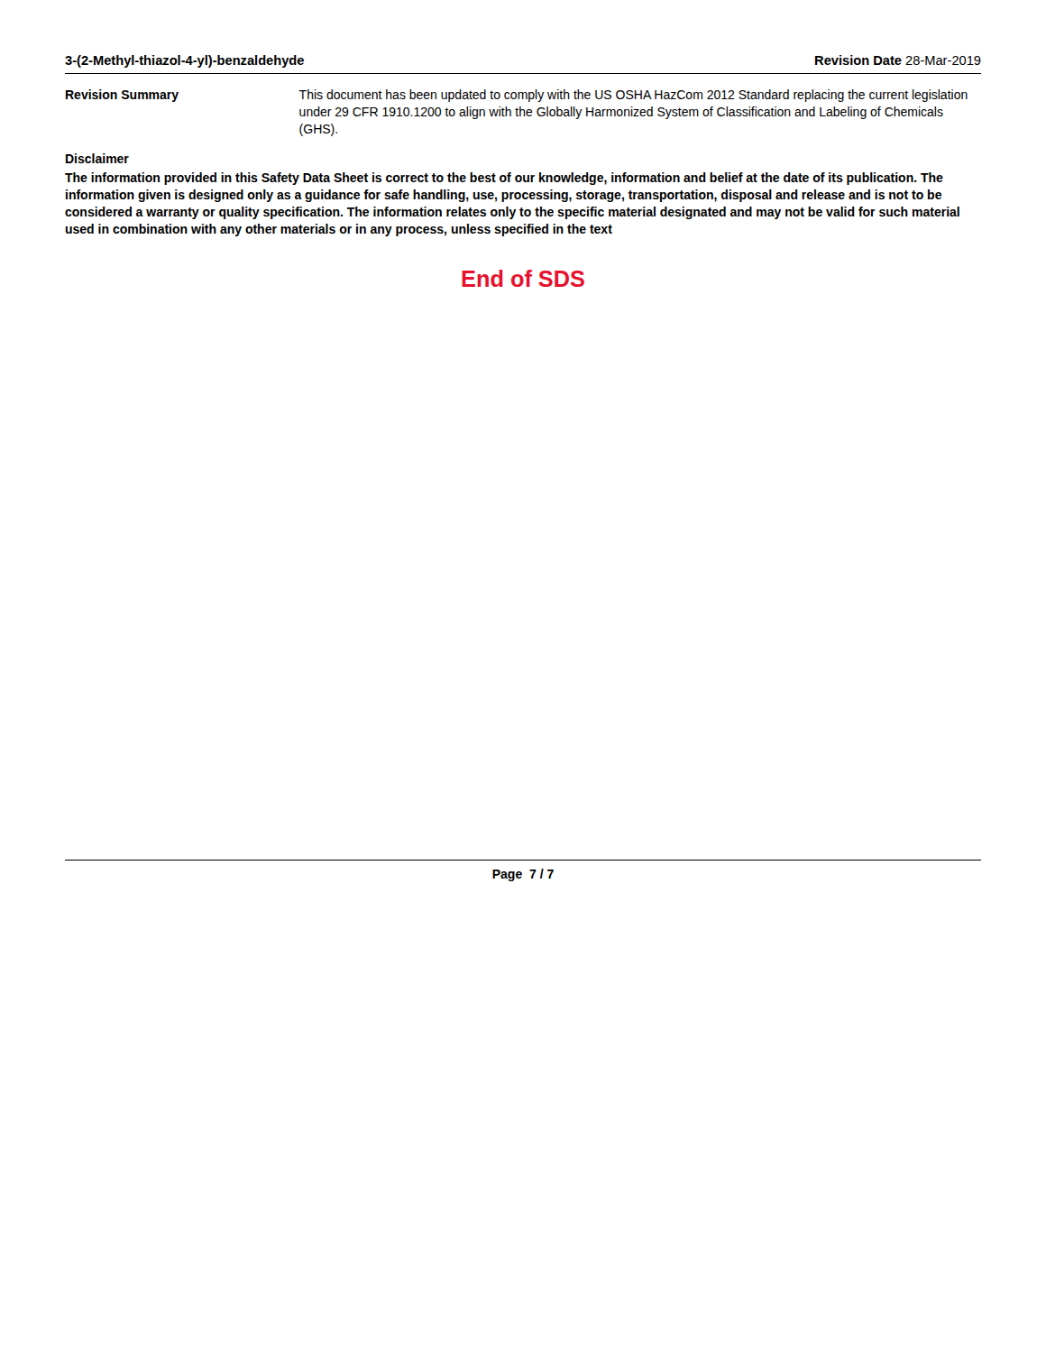3-(2-Methyl-thiazol-4-yl)-benzaldehyde
Revision Date 28-Mar-2019
Revision Summary
This document has been updated to comply with the US OSHA HazCom 2012 Standard replacing the current legislation under 29 CFR 1910.1200 to align with the Globally Harmonized System of Classification and Labeling of Chemicals (GHS).
Disclaimer
The information provided in this Safety Data Sheet is correct to the best of our knowledge, information and belief at the date of its publication. The information given is designed only as a guidance for safe handling, use, processing, storage, transportation, disposal and release and is not to be considered a warranty or quality specification. The information relates only to the specific material designated and may not be valid for such material used in combination with any other materials or in any process, unless specified in the text
End of SDS
Page 7 / 7